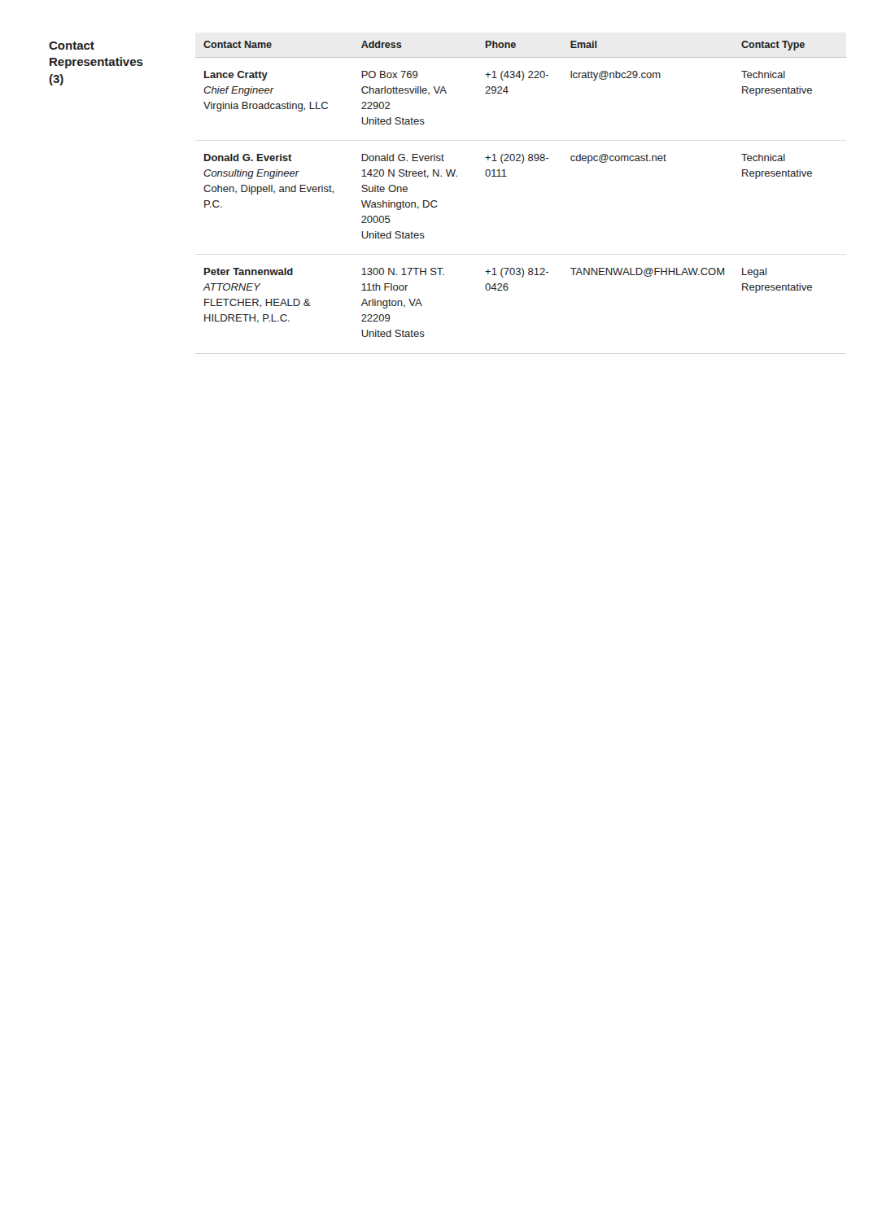Contact
Representatives
(3)
| Contact Name | Address | Phone | Email | Contact Type |
| --- | --- | --- | --- | --- |
| Lance Cratty Chief Engineer Virginia Broadcasting, LLC | PO Box 769 Charlottesville, VA 22902 United States | +1 (434) 220-2924 | lcratty@nbc29.com | Technical Representative |
| Donald G. Everist Consulting Engineer Cohen, Dippell, and Everist, P.C. | Donald G. Everist 1420 N Street, N. W. Suite One Washington, DC 20005 United States | +1 (202) 898-0111 | cdepc@comcast.net | Technical Representative |
| Peter Tannenwald ATTORNEY FLETCHER, HEALD & HILDRETH, P.L.C. | 1300 N. 17TH ST. 11th Floor Arlington, VA 22209 United States | +1 (703) 812-0426 | TANNENWALD@FHHLAW.COM | Legal Representative |